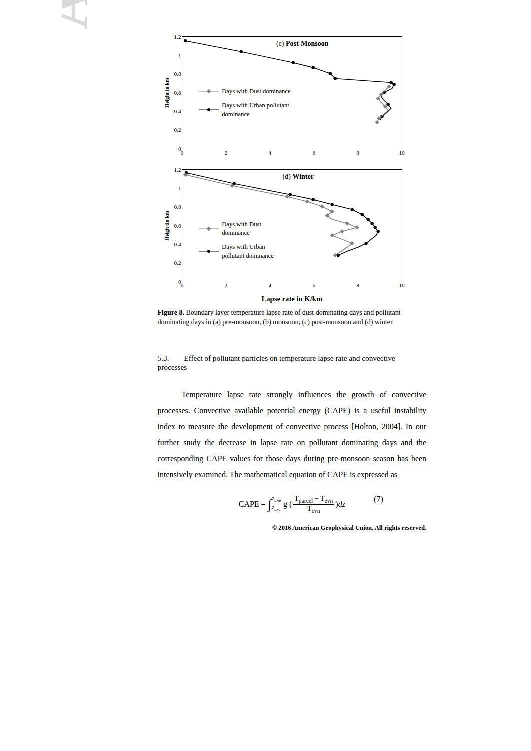Accepted Article
(c) Post-Monsoon
Height in km
1.2 1 0.8 0.6 0.4 0.2 0
0 2 4 6 8 10
Days with Dust dominance
Days with Urban pollutant
dominance
(d) Winter
Heigh tin km
1.2 1 0.8 0.6 0.4 0.2 0
0 2 4 6 8 10
Lapse rate in K/km
Days with Dust
dominance
Days with Urban
pollutant dominance
Figure 8. Boundary layer temperature lapse rate of dust dominating days and pollutant dominating days in (a) pre-monsoon, (b) monsoon, (c) post-monsoon and (d) winter
5.3. Effect of pollutant particles on temperature lapse rate and convective processes
Temperature lapse rate strongly influences the growth of convective processes. Convective available potential energy (CAPE) is a useful instability index to measure the development of convective process [Holton, 2004]. In our further study the decrease in lapse rate on pollutant dominating days and the corresponding CAPE values for those days during pre-monsoon season has been intensively examined. The mathematical equation of CAPE is expressed as
CAPE = ∫ZLNB
ZLFC g (Tparcel − Tevn Tevn)dz (7)
© 2016 American Geophysical Union. All rights reserved.